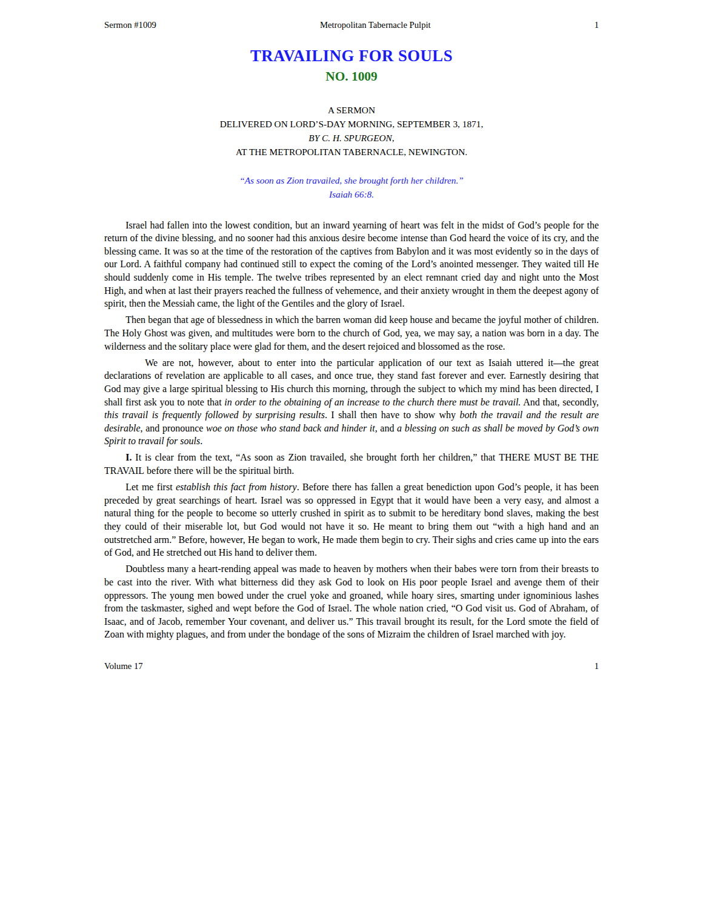Sermon #1009 Metropolitan Tabernacle Pulpit 1
TRAVAILING FOR SOULS
NO. 1009
A SERMON
DELIVERED ON LORD’S-DAY MORNING, SEPTEMBER 3, 1871,
BY C. H. SPURGEON,
AT THE METROPOLITAN TABERNACLE, NEWINGTON.
“As soon as Zion travailed, she brought forth her children.” Isaiah 66:8.
Israel had fallen into the lowest condition, but an inward yearning of heart was felt in the midst of God’s people for the return of the divine blessing, and no sooner had this anxious desire become intense than God heard the voice of its cry, and the blessing came. It was so at the time of the restoration of the captives from Babylon and it was most evidently so in the days of our Lord. A faithful company had continued still to expect the coming of the Lord’s anointed messenger. They waited till He should suddenly come in His temple. The twelve tribes represented by an elect remnant cried day and night unto the Most High, and when at last their prayers reached the fullness of vehemence, and their anxiety wrought in them the deepest agony of spirit, then the Messiah came, the light of the Gentiles and the glory of Israel.
Then began that age of blessedness in which the barren woman did keep house and became the joyful mother of children. The Holy Ghost was given, and multitudes were born to the church of God, yea, we may say, a nation was born in a day. The wilderness and the solitary place were glad for them, and the desert rejoiced and blossomed as the rose.
We are not, however, about to enter into the particular application of our text as Isaiah uttered it—the great declarations of revelation are applicable to all cases, and once true, they stand fast forever and ever. Earnestly desiring that God may give a large spiritual blessing to His church this morning, through the subject to which my mind has been directed, I shall first ask you to note that in order to the obtaining of an increase to the church there must be travail. And that, secondly, this travail is frequently followed by surprising results. I shall then have to show why both the travail and the result are desirable, and pronounce woe on those who stand back and hinder it, and a blessing on such as shall be moved by God’s own Spirit to travail for souls.
I. It is clear from the text, “As soon as Zion travailed, she brought forth her children,” that THERE MUST BE THE TRAVAIL before there will be the spiritual birth.
Let me first establish this fact from history. Before there has fallen a great benediction upon God’s people, it has been preceded by great searchings of heart. Israel was so oppressed in Egypt that it would have been a very easy, and almost a natural thing for the people to become so utterly crushed in spirit as to submit to be hereditary bond slaves, making the best they could of their miserable lot, but God would not have it so. He meant to bring them out “with a high hand and an outstretched arm.” Before, however, He began to work, He made them begin to cry. Their sighs and cries came up into the ears of God, and He stretched out His hand to deliver them.
Doubtless many a heart-rending appeal was made to heaven by mothers when their babes were torn from their breasts to be cast into the river. With what bitterness did they ask God to look on His poor people Israel and avenge them of their oppressors. The young men bowed under the cruel yoke and groaned, while hoary sires, smarting under ignominious lashes from the taskmaster, sighed and wept before the God of Israel. The whole nation cried, “O God visit us. God of Abraham, of Isaac, and of Jacob, remember Your covenant, and deliver us.” This travail brought its result, for the Lord smote the field of Zoan with mighty plagues, and from under the bondage of the sons of Mizraim the children of Israel marched with joy.
Volume 17 1